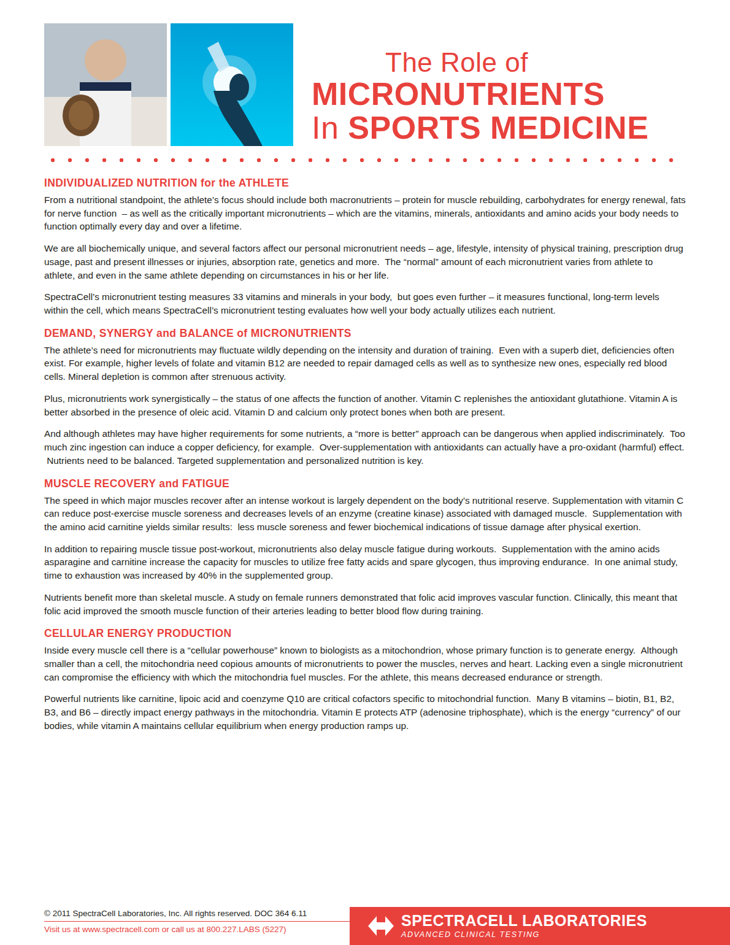The Role of
MICRONUTRIENTS
In SPORTS MEDICINE
INDIVIDUALIZED NUTRITION for the ATHLETE
From a nutritional standpoint, the athlete’s focus should include both macronutrients – protein for muscle rebuilding, carbohydrates for energy renewal, fats for nerve function – as well as the critically important micronutrients – which are the vitamins, minerals, antioxidants and amino acids your body needs to function optimally every day and over a lifetime.
We are all biochemically unique, and several factors affect our personal micronutrient needs – age, lifestyle, intensity of physical training, prescription drug usage, past and present illnesses or injuries, absorption rate, genetics and more. The “normal” amount of each micronutrient varies from athlete to athlete, and even in the same athlete depending on circumstances in his or her life.
SpectraCell’s micronutrient testing measures 33 vitamins and minerals in your body, but goes even further – it measures functional, long-term levels within the cell, which means SpectraCell’s micronutrient testing evaluates how well your body actually utilizes each nutrient.
DEMAND, SYNERGY and BALANCE of MICRONUTRIENTS
The athlete’s need for micronutrients may fluctuate wildly depending on the intensity and duration of training. Even with a superb diet, deficiencies often exist. For example, higher levels of folate and vitamin B12 are needed to repair damaged cells as well as to synthesize new ones, especially red blood cells. Mineral depletion is common after strenuous activity.
Plus, micronutrients work synergistically – the status of one affects the function of another. Vitamin C replenishes the antioxidant glutathione. Vitamin A is better absorbed in the presence of oleic acid. Vitamin D and calcium only protect bones when both are present.
And although athletes may have higher requirements for some nutrients, a “more is better” approach can be dangerous when applied indiscriminately. Too much zinc ingestion can induce a copper deficiency, for example. Over-supplementation with antioxidants can actually have a pro-oxidant (harmful) effect. Nutrients need to be balanced. Targeted supplementation and personalized nutrition is key.
MUSCLE RECOVERY and FATIGUE
The speed in which major muscles recover after an intense workout is largely dependent on the body’s nutritional reserve. Supplementation with vitamin C can reduce post-exercise muscle soreness and decreases levels of an enzyme (creatine kinase) associated with damaged muscle. Supplementation with the amino acid carnitine yields similar results: less muscle soreness and fewer biochemical indications of tissue damage after physical exertion.
In addition to repairing muscle tissue post-workout, micronutrients also delay muscle fatigue during workouts. Supplementation with the amino acids asparagine and carnitine increase the capacity for muscles to utilize free fatty acids and spare glycogen, thus improving endurance. In one animal study, time to exhaustion was increased by 40% in the supplemented group.
Nutrients benefit more than skeletal muscle. A study on female runners demonstrated that folic acid improves vascular function. Clinically, this meant that folic acid improved the smooth muscle function of their arteries leading to better blood flow during training.
CELLULAR ENERGY PRODUCTION
Inside every muscle cell there is a “cellular powerhouse” known to biologists as a mitochondrion, whose primary function is to generate energy. Although smaller than a cell, the mitochondria need copious amounts of micronutrients to power the muscles, nerves and heart. Lacking even a single micronutrient can compromise the efficiency with which the mitochondria fuel muscles. For the athlete, this means decreased endurance or strength.
Powerful nutrients like carnitine, lipoic acid and coenzyme Q10 are critical cofactors specific to mitochondrial function. Many B vitamins – biotin, B1, B2, B3, and B6 – directly impact energy pathways in the mitochondria. Vitamin E protects ATP (adenosine triphosphate), which is the energy “currency” of our bodies, while vitamin A maintains cellular equilibrium when energy production ramps up.
© 2011 SpectraCell Laboratories, Inc. All rights reserved. DOC 364 6.11
Visit us at www.spectracell.com or call us at 800.227.LABS (5227)
SPECTRACELL LABORATORIES
ADVANCED CLINICAL TESTING